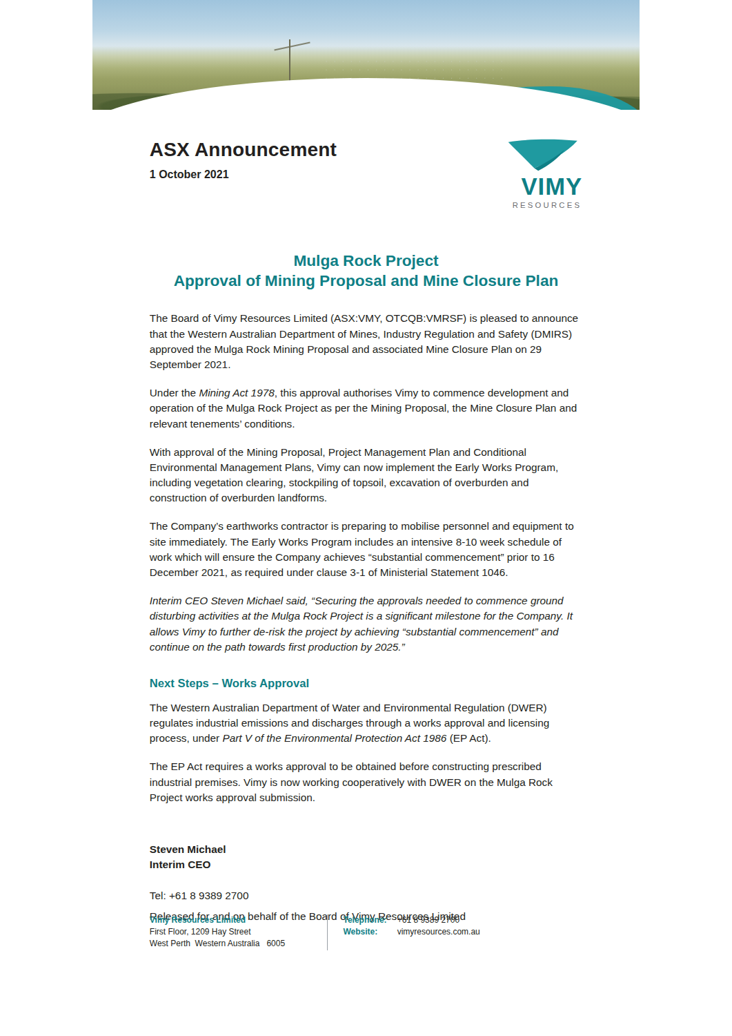ASX Announcement
1 October 2021
VIMY
RESOURCES
Mulga Rock Project
Approval of Mining Proposal and Mine Closure Plan
The Board of Vimy Resources Limited (ASX:VMY, OTCQB:VMRSF) is pleased to announce that the Western Australian Department of Mines, Industry Regulation and Safety (DMIRS) approved the Mulga Rock Mining Proposal and associated Mine Closure Plan on 29 September 2021.
Under the Mining Act 1978, this approval authorises Vimy to commence development and operation of the Mulga Rock Project as per the Mining Proposal, the Mine Closure Plan and relevant tenements’ conditions.
With approval of the Mining Proposal, Project Management Plan and Conditional Environmental Management Plans, Vimy can now implement the Early Works Program, including vegetation clearing, stockpiling of topsoil, excavation of overburden and construction of overburden landforms.
The Company’s earthworks contractor is preparing to mobilise personnel and equipment to site immediately. The Early Works Program includes an intensive 8-10 week schedule of work which will ensure the Company achieves “substantial commencement” prior to 16 December 2021, as required under clause 3-1 of Ministerial Statement 1046.
Interim CEO Steven Michael said, “Securing the approvals needed to commence ground disturbing activities at the Mulga Rock Project is a significant milestone for the Company. It allows Vimy to further de-risk the project by achieving “substantial commencement” and continue on the path towards first production by 2025.”
Next Steps – Works Approval
The Western Australian Department of Water and Environmental Regulation (DWER) regulates industrial emissions and discharges through a works approval and licensing process, under Part V of the Environmental Protection Act 1986 (EP Act).
The EP Act requires a works approval to be obtained before constructing prescribed industrial premises. Vimy is now working cooperatively with DWER on the Mulga Rock Project works approval submission.
Steven Michael
Interim CEO
Tel: +61 8 9389 2700
Released for and on behalf of the Board of Vimy Resources Limited
Vimy Resources Limited
First Floor, 1209 Hay Street
West Perth Western Australia 6005
| Telephone: | +61 8 9389 2700 |
| Website: | vimyresources.com.au |